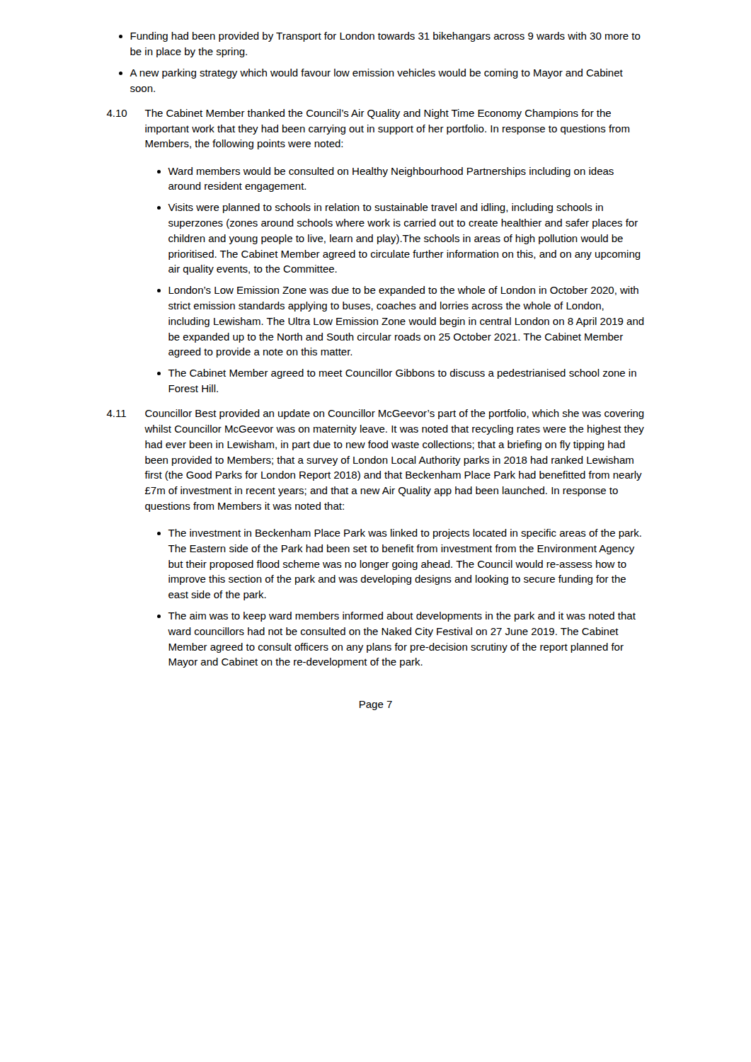Funding had been provided by Transport for London towards 31 bikehangars across 9 wards with 30 more to be in place by the spring.
A new parking strategy which would favour low emission vehicles would be coming to Mayor and Cabinet soon.
4.10
The Cabinet Member thanked the Council’s Air Quality and Night Time Economy Champions for the important work that they had been carrying out in support of her portfolio. In response to questions from Members, the following points were noted:
Ward members would be consulted on Healthy Neighbourhood Partnerships including on ideas around resident engagement.
Visits were planned to schools in relation to sustainable travel and idling, including schools in superzones (zones around schools where work is carried out to create healthier and safer places for children and young people to live, learn and play).The schools in areas of high pollution would be prioritised. The Cabinet Member agreed to circulate further information on this, and on any upcoming air quality events, to the Committee.
London’s Low Emission Zone was due to be expanded to the whole of London in October 2020, with strict emission standards applying to buses, coaches and lorries across the whole of London, including Lewisham. The Ultra Low Emission Zone would begin in central London on 8 April 2019 and be expanded up to the North and South circular roads on 25 October 2021. The Cabinet Member agreed to provide a note on this matter.
The Cabinet Member agreed to meet Councillor Gibbons to discuss a pedestrianised school zone in Forest Hill.
4.11
Councillor Best provided an update on Councillor McGeevor’s part of the portfolio, which she was covering whilst Councillor McGeevor was on maternity leave. It was noted that recycling rates were the highest they had ever been in Lewisham, in part due to new food waste collections; that a briefing on fly tipping had been provided to Members; that a survey of London Local Authority parks in 2018 had ranked Lewisham first (the Good Parks for London Report 2018) and that Beckenham Place Park had benefitted from nearly £7m of investment in recent years; and that a new Air Quality app had been launched. In response to questions from Members it was noted that:
The investment in Beckenham Place Park was linked to projects located in specific areas of the park. The Eastern side of the Park had been set to benefit from investment from the Environment Agency but their proposed flood scheme was no longer going ahead. The Council would re-assess how to improve this section of the park and was developing designs and looking to secure funding for the east side of the park.
The aim was to keep ward members informed about developments in the park and it was noted that ward councillors had not be consulted on the Naked City Festival on 27 June 2019. The Cabinet Member agreed to consult officers on any plans for pre-decision scrutiny of the report planned for Mayor and Cabinet on the re-development of the park.
Page 7